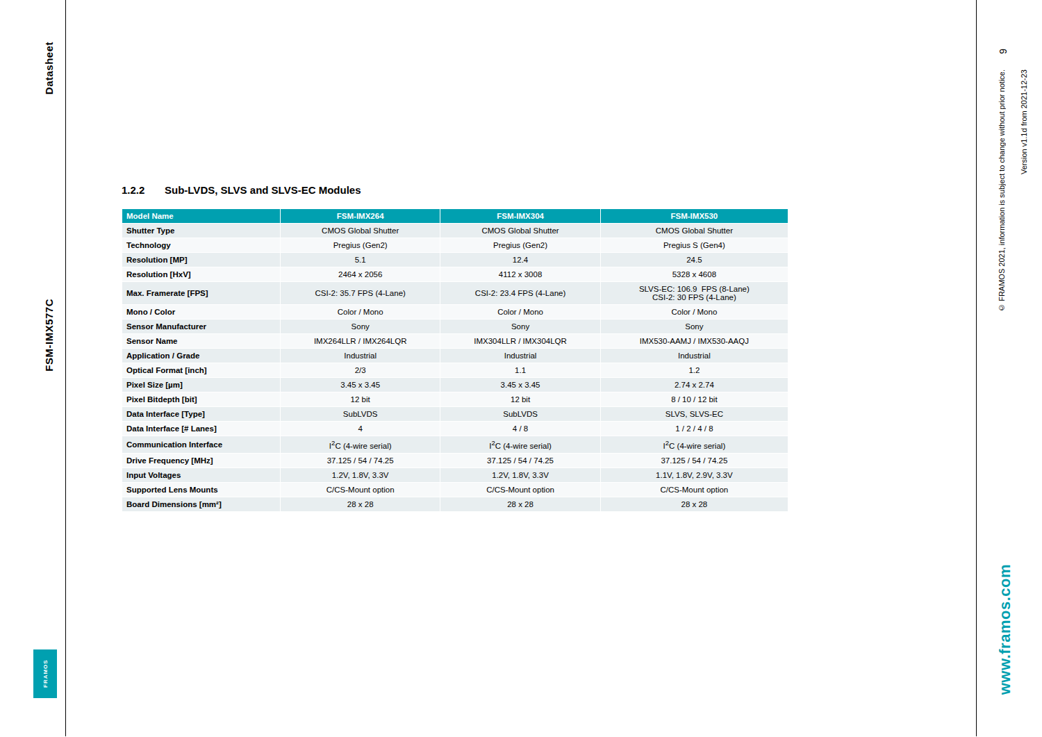Datasheet
FSM-IMX577C
FRAMOS
9
Version v1.1d from 2021-12-23
© FRAMOS 2021, information is subject to change without prior notice.
www.framos.com
1.2.2 Sub-LVDS, SLVS and SLVS-EC Modules
| Model Name | FSM-IMX264 | FSM-IMX304 | FSM-IMX530 |
| --- | --- | --- | --- |
| Shutter Type | CMOS Global Shutter | CMOS Global Shutter | CMOS Global Shutter |
| Technology | Pregius (Gen2) | Pregius (Gen2) | Pregius S (Gen4) |
| Resolution [MP] | 5.1 | 12.4 | 24.5 |
| Resolution [HxV] | 2464 x 2056 | 4112 x 3008 | 5328 x 4608 |
| Max. Framerate [FPS] | CSI-2: 35.7 FPS (4-Lane) | CSI-2: 23.4 FPS (4-Lane) | SLVS-EC: 106.9 FPS (8-Lane) CSI-2: 30 FPS (4-Lane) |
| Mono / Color | Color / Mono | Color / Mono | Color / Mono |
| Sensor Manufacturer | Sony | Sony | Sony |
| Sensor Name | IMX264LLR / IMX264LQR | IMX304LLR / IMX304LQR | IMX530-AAMJ / IMX530-AAQJ |
| Application / Grade | Industrial | Industrial | Industrial |
| Optical Format [inch] | 2/3 | 1.1 | 1.2 |
| Pixel Size [µm] | 3.45 x 3.45 | 3.45 x 3.45 | 2.74 x 2.74 |
| Pixel Bitdepth [bit] | 12 bit | 12 bit | 8 / 10 / 12 bit |
| Data Interface [Type] | SubLVDS | SubLVDS | SLVS, SLVS-EC |
| Data Interface [# Lanes] | 4 | 4 / 8 | 1 / 2 / 4 / 8 |
| Communication Interface | I 2 C (4-wire serial) | I 2 C (4-wire serial) | I 2 C (4-wire serial) |
| Drive Frequency [MHz] | 37.125 / 54 / 74.25 | 37.125 / 54 / 74.25 | 37.125 / 54 / 74.25 |
| Input Voltages | 1.2V, 1.8V, 3.3V | 1.2V, 1.8V, 3.3V | 1.1V, 1.8V, 2.9V, 3.3V |
| Supported Lens Mounts | C/CS-Mount option | C/CS-Mount option | C/CS-Mount option |
| Board Dimensions [mm²] | 28 x 28 | 28 x 28 | 28 x 28 |